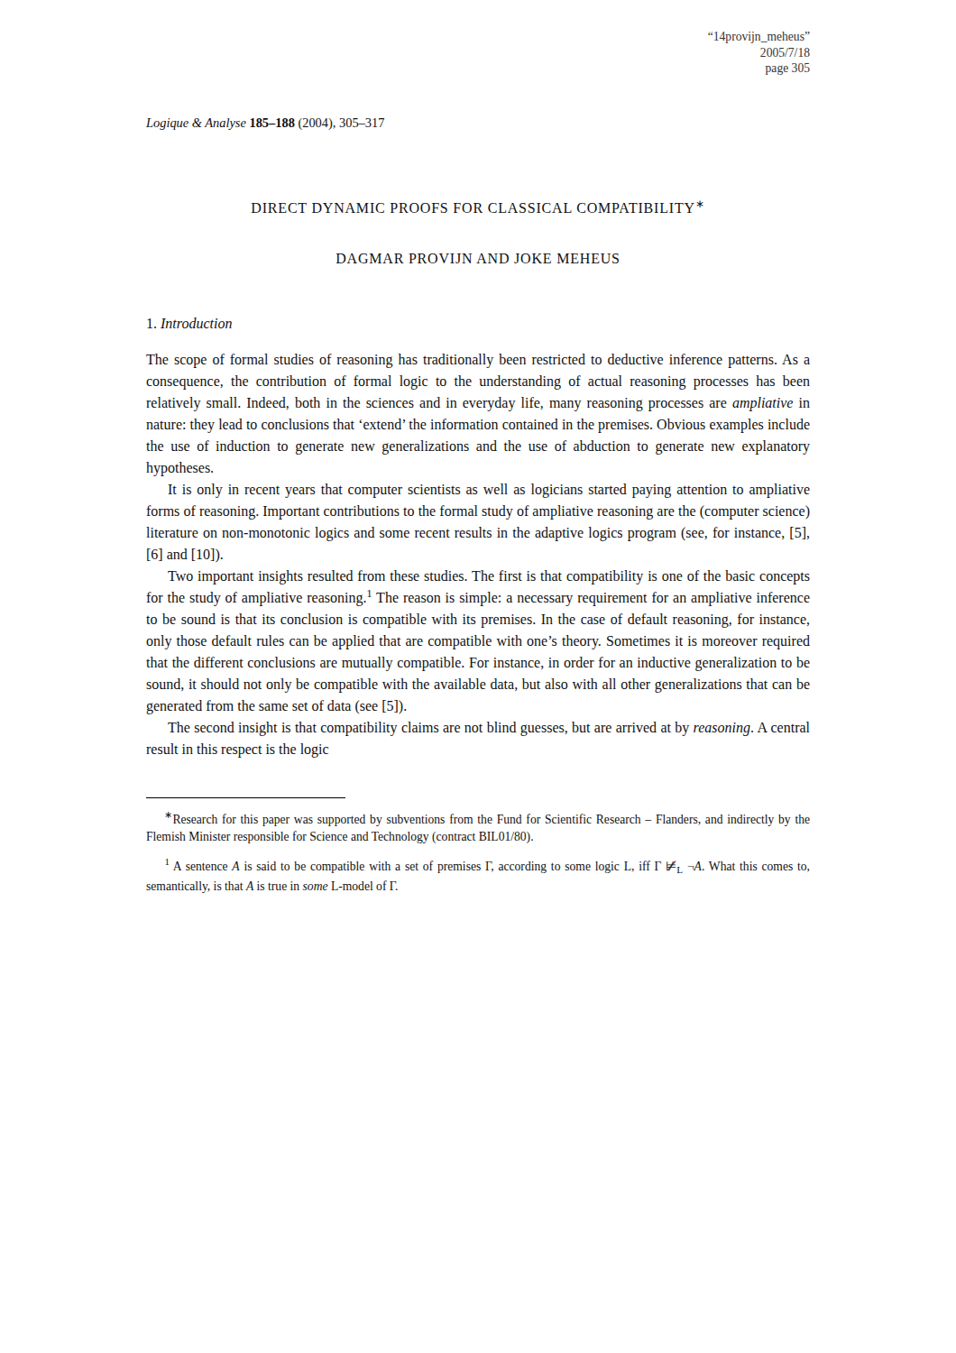“14provijn_meheus”
2005/7/18
page 305
Logique & Analyse 185–188 (2004), 305–317
DIRECT DYNAMIC PROOFS FOR CLASSICAL COMPATIBILITY∗
DAGMAR PROVIJN AND JOKE MEHEUS
1. Introduction
The scope of formal studies of reasoning has traditionally been restricted to deductive inference patterns. As a consequence, the contribution of formal logic to the understanding of actual reasoning processes has been relatively small. Indeed, both in the sciences and in everyday life, many reasoning processes are ampliative in nature: they lead to conclusions that ‘extend’ the information contained in the premises. Obvious examples include the use of induction to generate new generalizations and the use of abduction to generate new explanatory hypotheses.
It is only in recent years that computer scientists as well as logicians started paying attention to ampliative forms of reasoning. Important contributions to the formal study of ampliative reasoning are the (computer science) literature on non-monotonic logics and some recent results in the adaptive logics program (see, for instance, [5], [6] and [10]).
Two important insights resulted from these studies. The first is that compatibility is one of the basic concepts for the study of ampliative reasoning.1 The reason is simple: a necessary requirement for an ampliative inference to be sound is that its conclusion is compatible with its premises. In the case of default reasoning, for instance, only those default rules can be applied that are compatible with one’s theory. Sometimes it is moreover required that the different conclusions are mutually compatible. For instance, in order for an inductive generalization to be sound, it should not only be compatible with the available data, but also with all other generalizations that can be generated from the same set of data (see [5]).
The second insight is that compatibility claims are not blind guesses, but are arrived at by reasoning. A central result in this respect is the logic
∗Research for this paper was supported by subventions from the Fund for Scientific Research – Flanders, and indirectly by the Flemish Minister responsible for Science and Technology (contract BIL01/80).
1 A sentence A is said to be compatible with a set of premises Γ, according to some logic L, iff Γ ⊭̸L ¬A. What this comes to, semantically, is that A is true in some L-model of Γ.